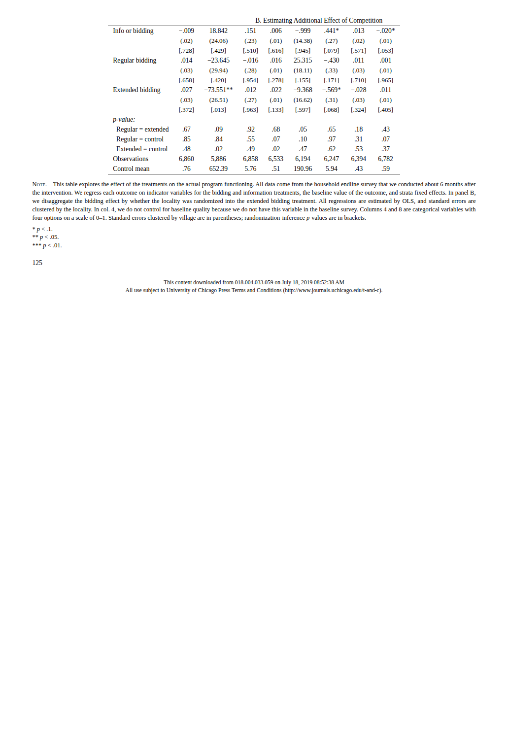| | | | B. Estimating Additional Effect of Competition |
| --- | --- | --- | --- |
| Info or bidding | −.009 | 18.842 | .151 | .006 | −.999 | .441* | .013 | −.020* |
| | (.02) | (24.06) | (.23) | (.01) | (14.38) | (.27) | (.02) | (.01) |
| | [.728] | [.429] | [.510] | [.616] | [.945] | [.079] | [.571] | [.053] |
| Regular bidding | .014 | −23.645 | −.016 | .016 | 25.315 | −.430 | .011 | .001 |
| | (.03) | (29.94) | (.28) | (.01) | (18.11) | (.33) | (.03) | (.01) |
| | [.658] | [.420] | [.954] | [.278] | [.155] | [.171] | [.710] | [.965] |
| Extended bidding | .027 | −73.551** | .012 | .022 | −9.368 | −.569* | −.028 | .011 |
| | (.03) | (26.51) | (.27) | (.01) | (16.62) | (.31) | (.03) | (.01) |
| | [.372] | [.013] | [.963] | [.133] | [.597] | [.068] | [.324] | [.405] |
| p-value: | | | | | | | | |
| Regular = extended | .67 | .09 | .92 | .68 | .05 | .65 | .18 | .43 |
| Regular = control | .85 | .84 | .55 | .07 | .10 | .97 | .31 | .07 |
| Extended = control | .48 | .02 | .49 | .02 | .47 | .62 | .53 | .37 |
| Observations | 6,860 | 5,886 | 6,858 | 6,533 | 6,194 | 6,247 | 6,394 | 6,782 |
| Control mean | .76 | 652.39 | 5.76 | .51 | 190.96 | 5.94 | .43 | .59 |
Note.—This table explores the effect of the treatments on the actual program functioning. All data come from the household endline survey that we conducted about 6 months after the intervention. We regress each outcome on indicator variables for the bidding and information treatments, the baseline value of the outcome, and strata fixed effects. In panel B, we disaggregate the bidding effect by whether the locality was randomized into the extended bidding treatment. All regressions are estimated by OLS, and standard errors are clustered by the locality. In col. 4, we do not control for baseline quality because we do not have this variable in the baseline survey. Columns 4 and 8 are categorical variables with four options on a scale of 0–1. Standard errors clustered by village are in parentheses; randomization-inference p-values are in brackets.
* p < .1.
** p < .05.
*** p < .01.
125
This content downloaded from 018.004.033.059 on July 18, 2019 08:52:38 AM
All use subject to University of Chicago Press Terms and Conditions (http://www.journals.uchicago.edu/t-and-c).